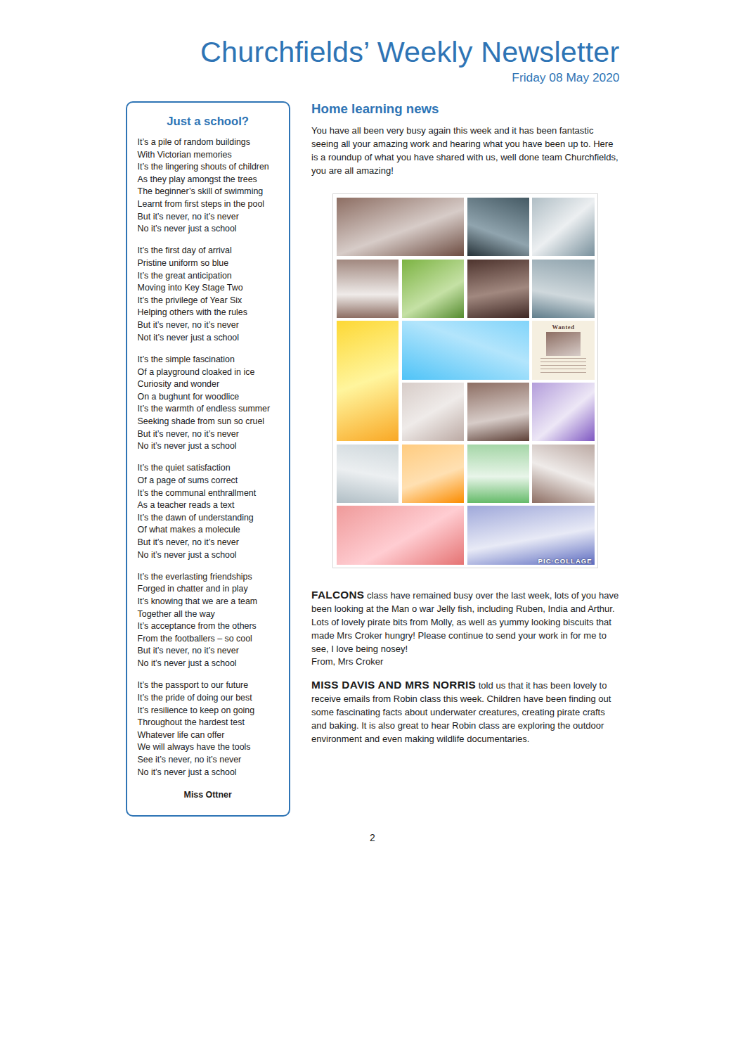Churchfields’ Weekly Newsletter
Friday 08 May 2020
Just a school?
It’s a pile of random buildings
With Victorian memories
It’s the lingering shouts of children
As they play amongst the trees
The beginner’s skill of swimming
Learnt from first steps in the pool
But it’s never, no it’s never
No it’s never just a school
It’s the first day of arrival
Pristine uniform so blue
It’s the great anticipation
Moving into Key Stage Two
It’s the privilege of Year Six
Helping others with the rules
But it’s never, no it’s never
Not it’s never just a school
It’s the simple fascination
Of a playground cloaked in ice
Curiosity and wonder
On a bughunt for woodlice
It’s the warmth of endless summer
Seeking shade from sun so cruel
But it’s never, no it’s never
No it’s never just a school
It’s the quiet satisfaction
Of a page of sums correct
It’s the communal enthrallment
As a teacher reads a text
It’s the dawn of understanding
Of what makes a molecule
But it’s never, no it’s never
No it’s never just a school
It’s the everlasting friendships
Forged in chatter and in play
It’s knowing that we are a team
Together all the way
It’s acceptance from the others
From the footballers – so cool
But it’s never, no it’s never
No it’s never just a school
It’s the passport to our future
It’s the pride of doing our best
It’s resilience to keep on going
Throughout the hardest test
Whatever life can offer
We will always have the tools
See it’s never, no it’s never
No it’s never just a school
Miss Ottner
Home learning news
You have all been very busy again this week and it has been fantastic seeing all your amazing work and hearing what you have been up to. Here is a roundup of what you have shared with us, well done team Churchfields, you are all amazing!
Wanted
PIC·COLLAGE
FALCONS class have remained busy over the last week, lots of you have been looking at the Man o war Jelly fish, including Ruben, India and Arthur. Lots of lovely pirate bits from Molly, as well as yummy looking biscuits that made Mrs Croker hungry! Please continue to send your work in for me to see, I love being nosey!
From, Mrs Croker
MISS DAVIS AND MRS NORRIS told us that it has been lovely to receive emails from Robin class this week. Children have been finding out some fascinating facts about underwater creatures, creating pirate crafts and baking. It is also great to hear Robin class are exploring the outdoor environment and even making wildlife documentaries.
2